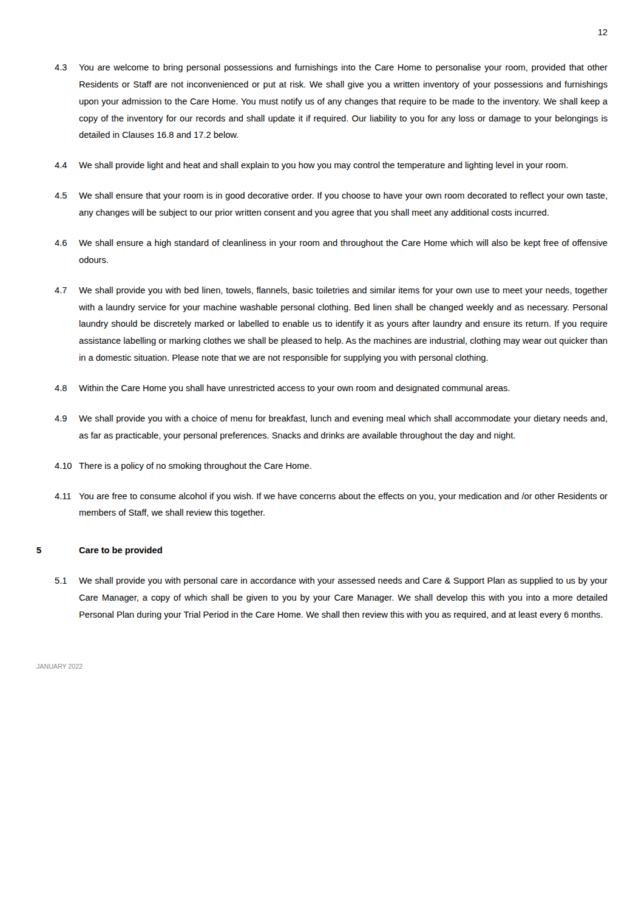12
4.3
You are welcome to bring personal possessions and furnishings into the Care Home to personalise your room, provided that other Residents or Staff are not inconvenienced or put at risk. We shall give you a written inventory of your possessions and furnishings upon your admission to the Care Home. You must notify us of any changes that require to be made to the inventory. We shall keep a copy of the inventory for our records and shall update it if required. Our liability to you for any loss or damage to your belongings is detailed in Clauses 16.8 and 17.2 below.
4.4
We shall provide light and heat and shall explain to you how you may control the temperature and lighting level in your room.
4.5
We shall ensure that your room is in good decorative order. If you choose to have your own room decorated to reflect your own taste, any changes will be subject to our prior written consent and you agree that you shall meet any additional costs incurred.
4.6
We shall ensure a high standard of cleanliness in your room and throughout the Care Home which will also be kept free of offensive odours.
4.7
We shall provide you with bed linen, towels, flannels, basic toiletries and similar items for your own use to meet your needs, together with a laundry service for your machine washable personal clothing. Bed linen shall be changed weekly and as necessary. Personal laundry should be discretely marked or labelled to enable us to identify it as yours after laundry and ensure its return. If you require assistance labelling or marking clothes we shall be pleased to help. As the machines are industrial, clothing may wear out quicker than in a domestic situation. Please note that we are not responsible for supplying you with personal clothing.
4.8
Within the Care Home you shall have unrestricted access to your own room and designated communal areas.
4.9
We shall provide you with a choice of menu for breakfast, lunch and evening meal which shall accommodate your dietary needs and, as far as practicable, your personal preferences. Snacks and drinks are available throughout the day and night.
4.10
There is a policy of no smoking throughout the Care Home.
4.11
You are free to consume alcohol if you wish. If we have concerns about the effects on you, your medication and /or other Residents or members of Staff, we shall review this together.
5
Care to be provided
5.1
We shall provide you with personal care in accordance with your assessed needs and Care & Support Plan as supplied to us by your Care Manager, a copy of which shall be given to you by your Care Manager. We shall develop this with you into a more detailed Personal Plan during your Trial Period in the Care Home. We shall then review this with you as required, and at least every 6 months.
JANUARY 2022